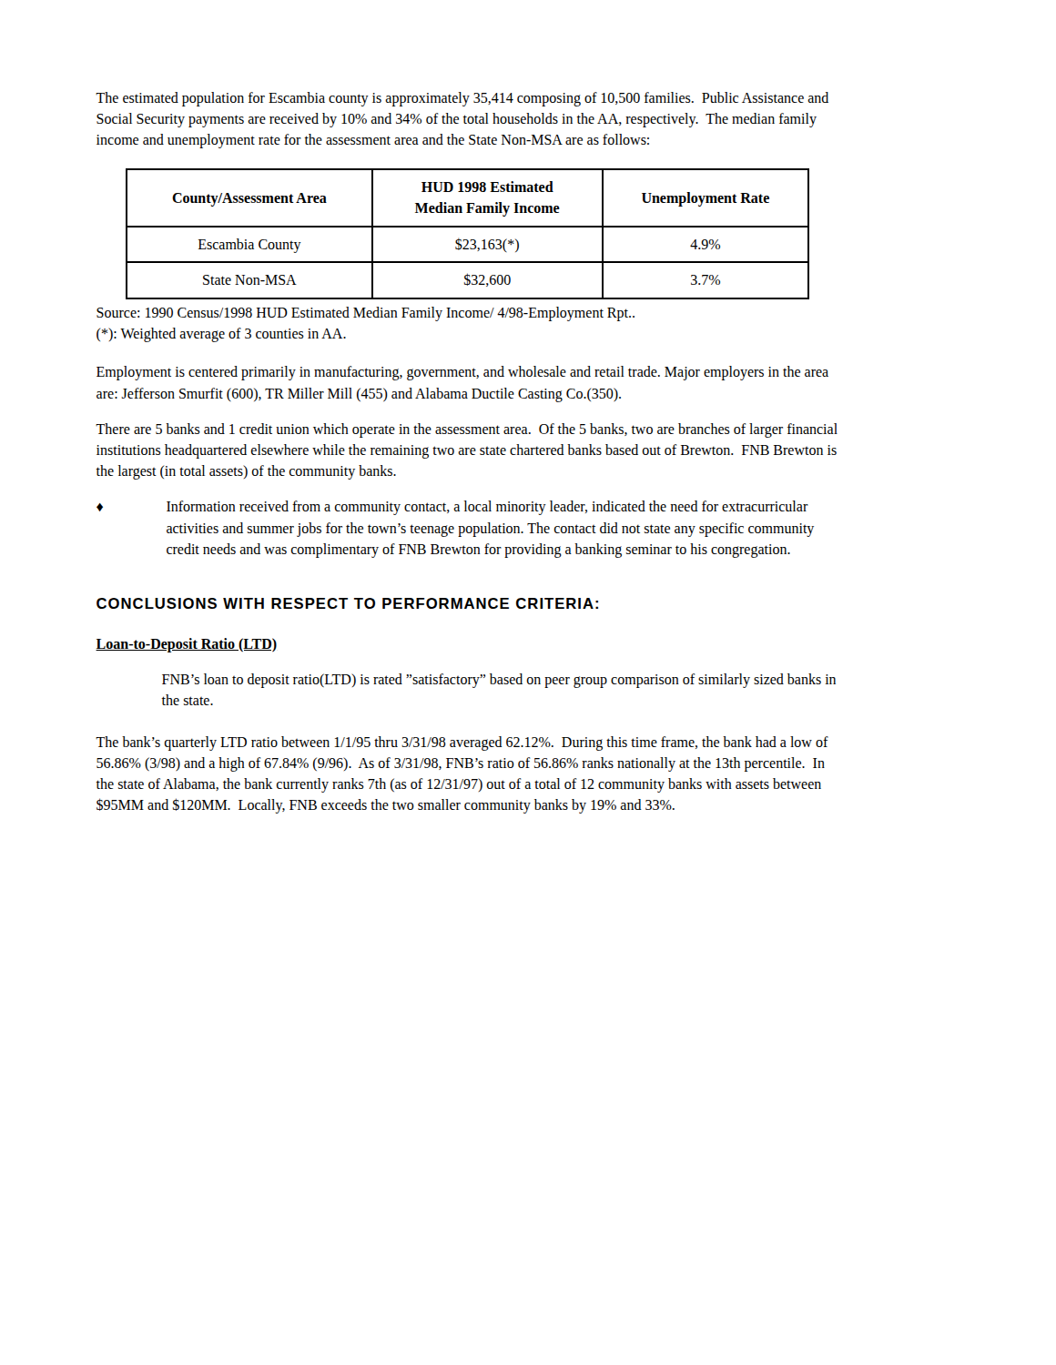The estimated population for Escambia county is approximately 35,414 composing of 10,500 families. Public Assistance and Social Security payments are received by 10% and 34% of the total households in the AA, respectively. The median family income and unemployment rate for the assessment area and the State Non-MSA are as follows:
| County/Assessment Area | HUD 1998 Estimated Median Family Income | Unemployment Rate |
| --- | --- | --- |
| Escambia County | $23,163(*) | 4.9% |
| State Non-MSA | $32,600 | 3.7% |
Source: 1990 Census/1998 HUD Estimated Median Family Income/ 4/98-Employment Rpt.. (*): Weighted average of 3 counties in AA.
Employment is centered primarily in manufacturing, government, and wholesale and retail trade. Major employers in the area are: Jefferson Smurfit (600), TR Miller Mill (455) and Alabama Ductile Casting Co.(350).
There are 5 banks and 1 credit union which operate in the assessment area. Of the 5 banks, two are branches of larger financial institutions headquartered elsewhere while the remaining two are state chartered banks based out of Brewton. FNB Brewton is the largest (in total assets) of the community banks.
♦
Information received from a community contact, a local minority leader, indicated the need for extracurricular activities and summer jobs for the town’s teenage population. The contact did not state any specific community credit needs and was complimentary of FNB Brewton for providing a banking seminar to his congregation.
CONCLUSIONS WITH RESPECT TO PERFORMANCE CRITERIA:
Loan-to-Deposit Ratio (LTD)
FNB’s loan to deposit ratio(LTD) is rated ”satisfactory” based on peer group comparison of similarly sized banks in the state.
The bank’s quarterly LTD ratio between 1/1/95 thru 3/31/98 averaged 62.12%. During this time frame, the bank had a low of 56.86% (3/98) and a high of 67.84% (9/96). As of 3/31/98, FNB’s ratio of 56.86% ranks nationally at the 13th percentile. In the state of Alabama, the bank currently ranks 7th (as of 12/31/97) out of a total of 12 community banks with assets between $95MM and $120MM. Locally, FNB exceeds the two smaller community banks by 19% and 33%.